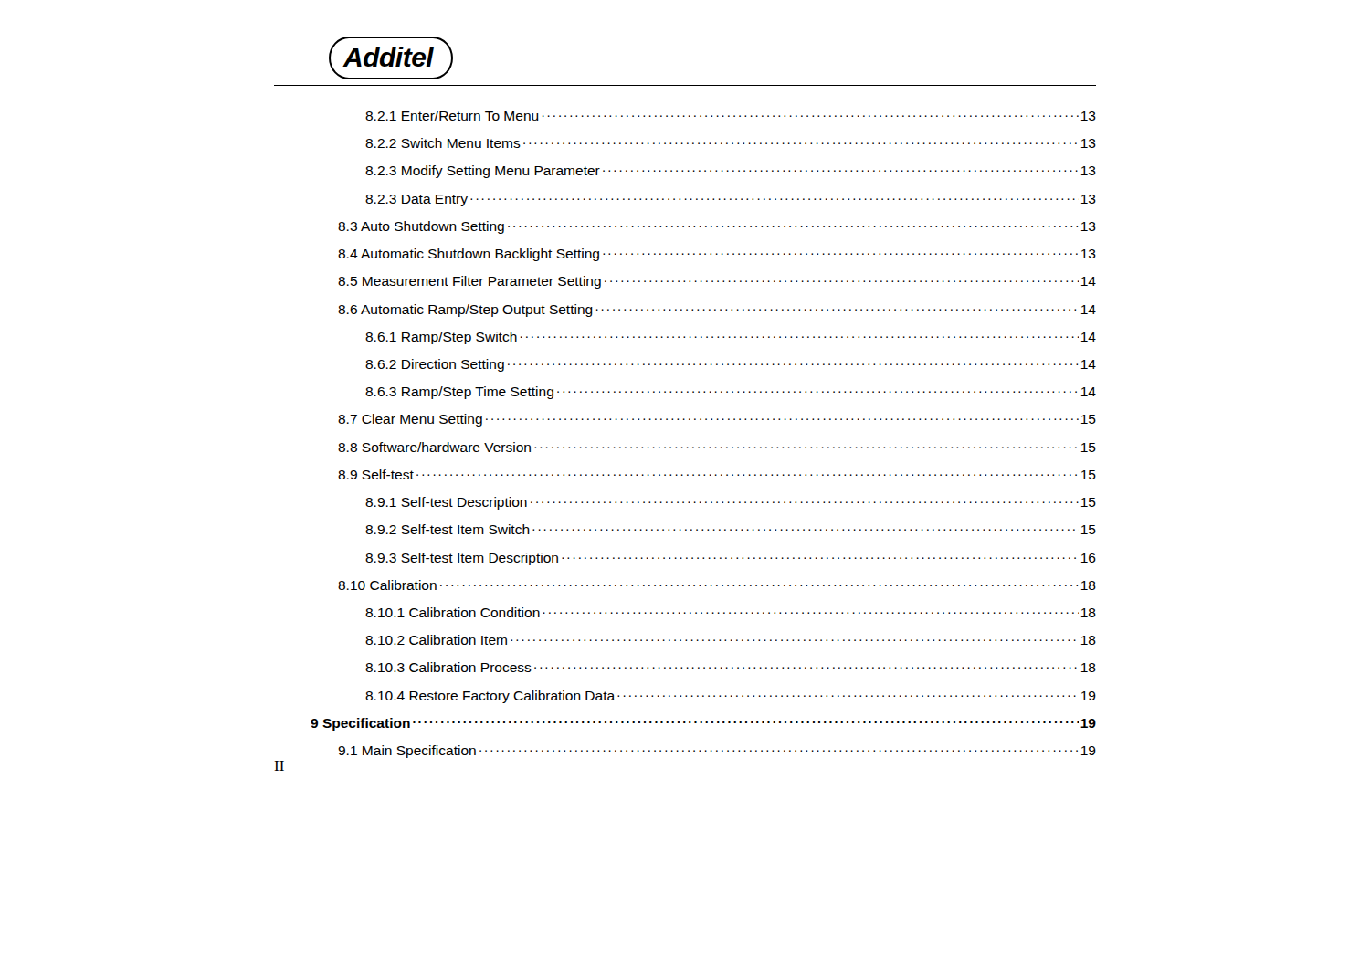Additel 
8.2.1 Enter/Return To Menu······································································································································13
8.2.2 Switch Menu Items··········································································································································13
8.2.3 Modify Setting Menu Parameter·····························································································································13
8.2.3 Data Entry·····················································································································································13
8.3 Auto Shutdown Setting·············································································································································13
8.4 Automatic Shutdown Backlight Setting·······························································································································13
8.5 Measurement Filter Parameter Setting·······························································································································14
8.6 Automatic Ramp/Step Output Setting·································································································································14
8.6.1 Ramp/Step Switch·················································································································································14
8.6.2 Direction Setting·····················································································································································14
8.6.3 Ramp/Step Time Setting·············································································································································14
8.7 Clear Menu Setting·····················································································································································15
8.8 Software/hardware Version·············································································································································15
8.9 Self-test·····················································································································································15
8.9.1 Self-test Description·················································································································································15
8.9.2 Self-test Item Switch·················································································································································15
8.9.3 Self-test Item Description·············································································································································16
8.10 Calibration·····················································································································································18
8.10.1 Calibration Condition·················································································································································18
8.10.2 Calibration Item·····················································································································································18
8.10.3 Calibration Process·················································································································································18
8.10.4 Restore Factory Calibration Data·······························································································································19
9 Specification·····················································································································································19
9.1 Main Specification·····················································································································································19
II